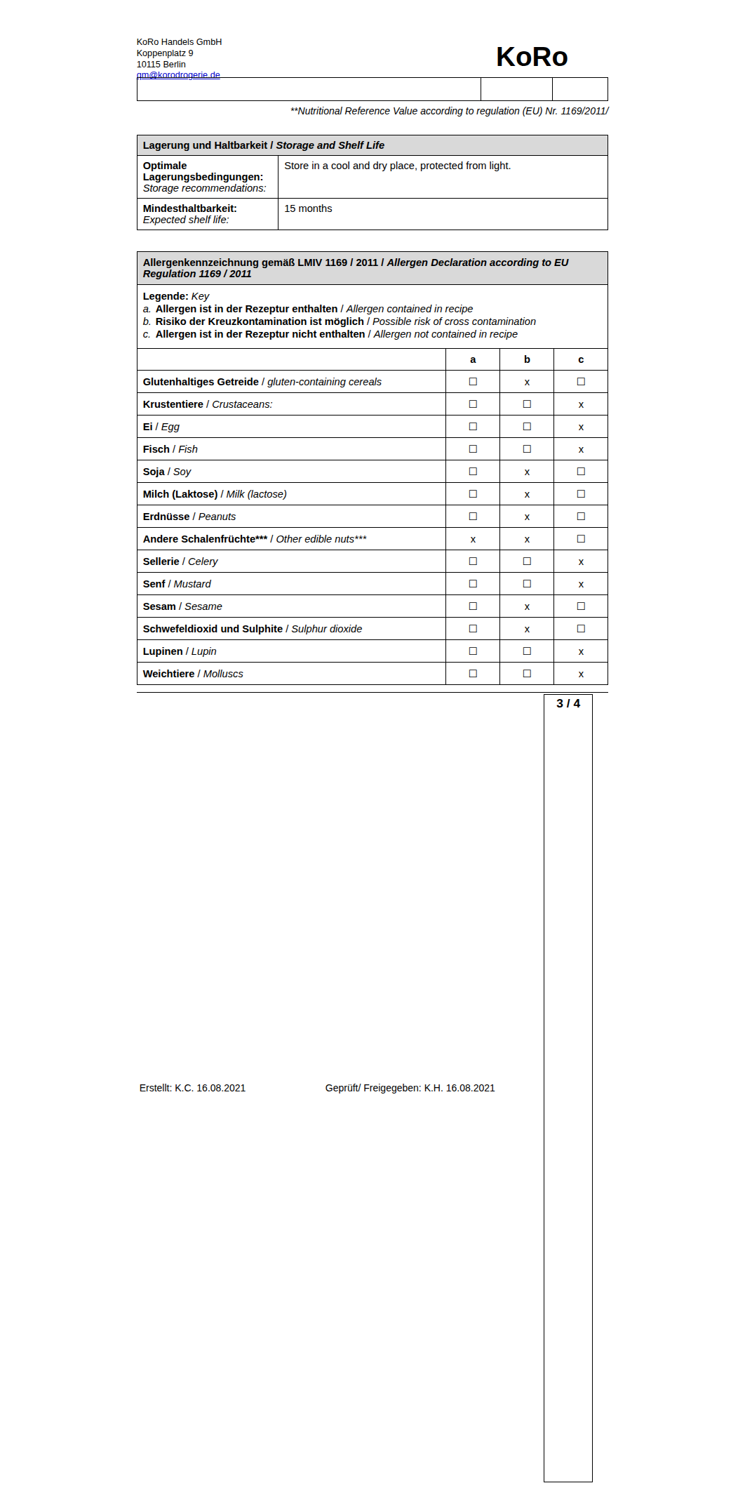KoRo Handels GmbH
Koppenplatz 9
10115 Berlin
qm@korodrogerie.de
**Nutritional Reference Value according to regulation (EU) Nr. 1169/2011/
| Lagerung und Haltbarkeit / Storage and Shelf Life |
| --- |
| Optimale Lagerungsbedingungen: Storage recommendations: | Store in a cool and dry place, protected from light. |
| Mindesthaltbarkeit: Expected shelf life: | 15 months |
| Allergenkennzeichnung gemäß LMIV 1169 / 2011 / Allergen Declaration according to EU Regulation 1169 / 2011 |
| --- |
| Legende: Key a. Allergen ist in der Rezeptur enthalten / Allergen contained in recipe b. Risiko der Kreuzkontamination ist möglich / Possible risk of cross contamination c. Allergen ist in der Rezeptur nicht enthalten / Allergen not contained in recipe |
| | a | b | c |
| Glutenhaltiges Getreide / gluten-containing cereals | ☐ | x | ☐ |
| Krustentiere / Crustaceans: | ☐ | ☐ | x |
| Ei / Egg | ☐ | ☐ | x |
| Fisch / Fish | ☐ | ☐ | x |
| Soja / Soy | ☐ | x | ☐ |
| Milch (Laktose) / Milk (lactose) | ☐ | x | ☐ |
| Erdnüsse / Peanuts | ☐ | x | ☐ |
| Andere Schalenfrüchte*** / Other edible nuts*** | x | x | ☐ |
| Sellerie / Celery | ☐ | ☐ | x |
| Senf / Mustard | ☐ | ☐ | x |
| Sesam / Sesame | ☐ | x | ☐ |
| Schwefeldioxid und Sulphite / Sulphur dioxide | ☐ | x | ☐ |
| Lupinen / Lupin | ☐ | ☐ | x |
| Weichtiere / Molluscs | ☐ | ☐ | x |
| Erstellt: K.C. 16.08.2021 | Geprüft/ Freigegeben: K.H. 16.08.2021 | 3 / 4 |